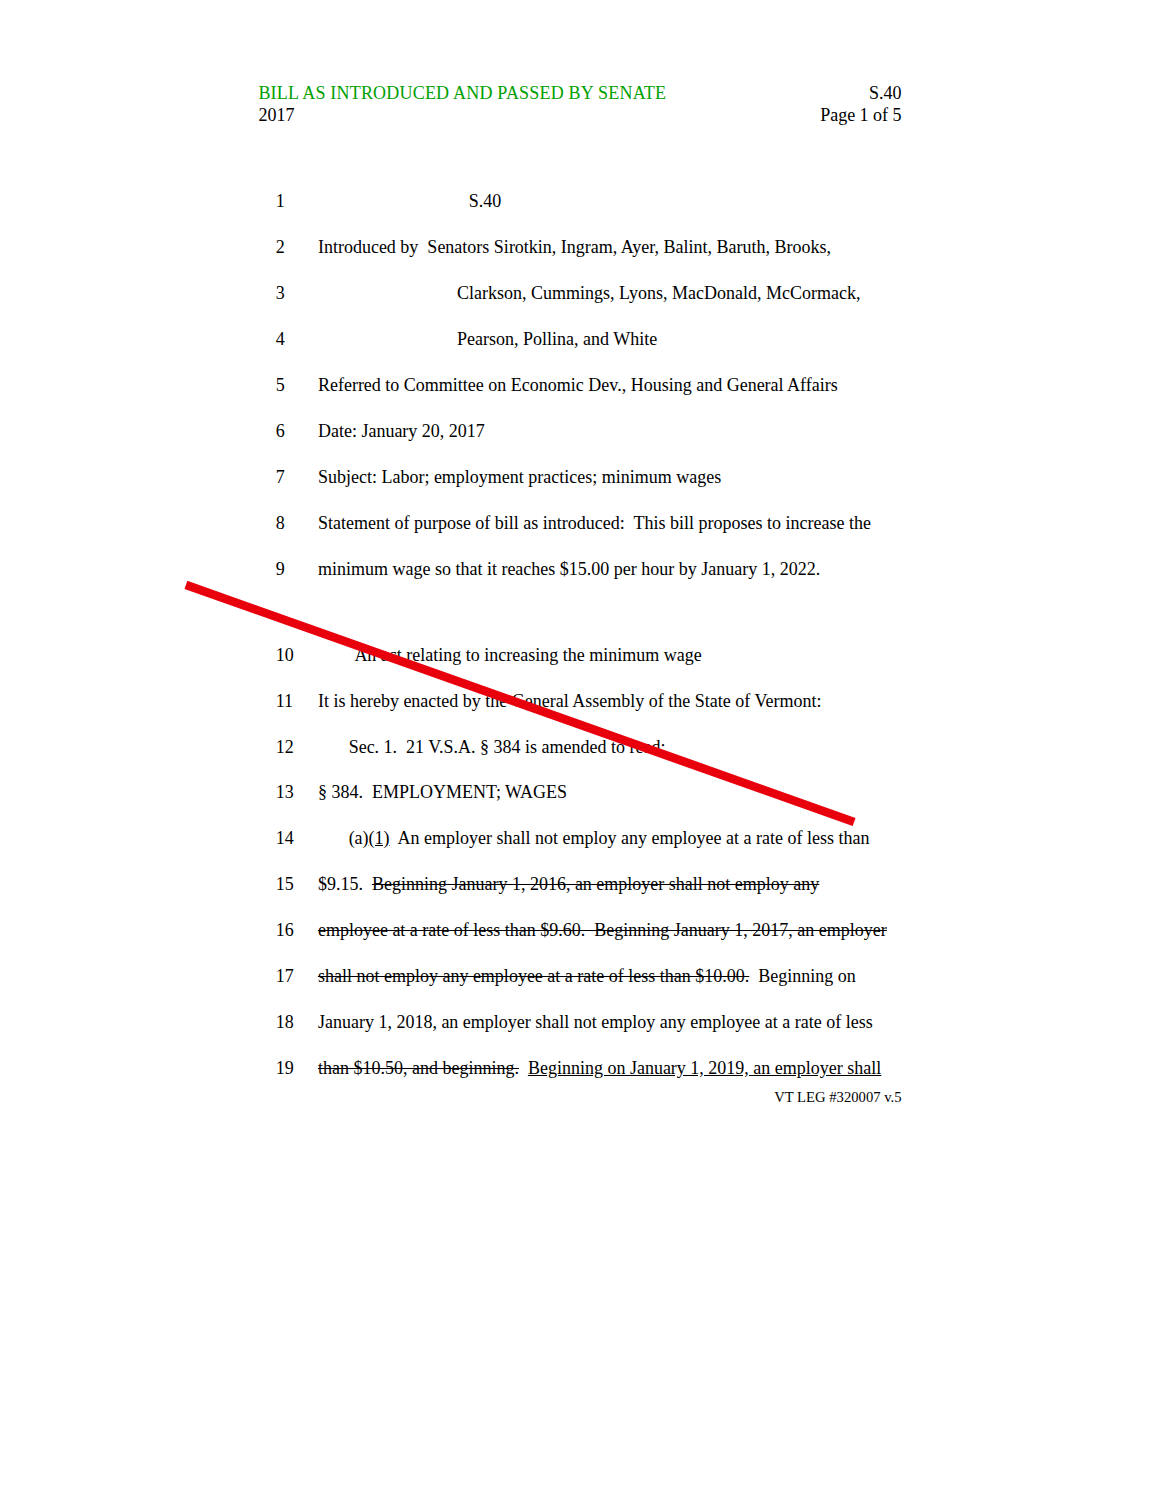BILL AS INTRODUCED AND PASSED BY SENATE
S.40
2017
Page 1 of 5
1
S.40
2
Introduced by Senators Sirotkin, Ingram, Ayer, Balint, Baruth, Brooks,
3
Clarkson, Cummings, Lyons, MacDonald, McCormack,
4
Pearson, Pollina, and White
5
Referred to Committee on Economic Dev., Housing and General Affairs
6
Date: January 20, 2017
7
Subject: Labor; employment practices; minimum wages
8
Statement of purpose of bill as introduced: This bill proposes to increase the
9
minimum wage so that it reaches $15.00 per hour by January 1, 2022.
10
An act relating to increasing the minimum wage
11
It is hereby enacted by the General Assembly of the State of Vermont:
12
Sec. 1. 21 V.S.A. § 384 is amended to read:
13
§ 384. EMPLOYMENT; WAGES
14
(a)(1) An employer shall not employ any employee at a rate of less than
15
$9.15. Beginning January 1, 2016, an employer shall not employ any
16
employee at a rate of less than $9.60. Beginning January 1, 2017, an employer
17
shall not employ any employee at a rate of less than $10.00. Beginning on
18
January 1, 2018, an employer shall not employ any employee at a rate of less
19
than $10.50, and beginning. Beginning on January 1, 2019, an employer shall
VT LEG #320007 v.5